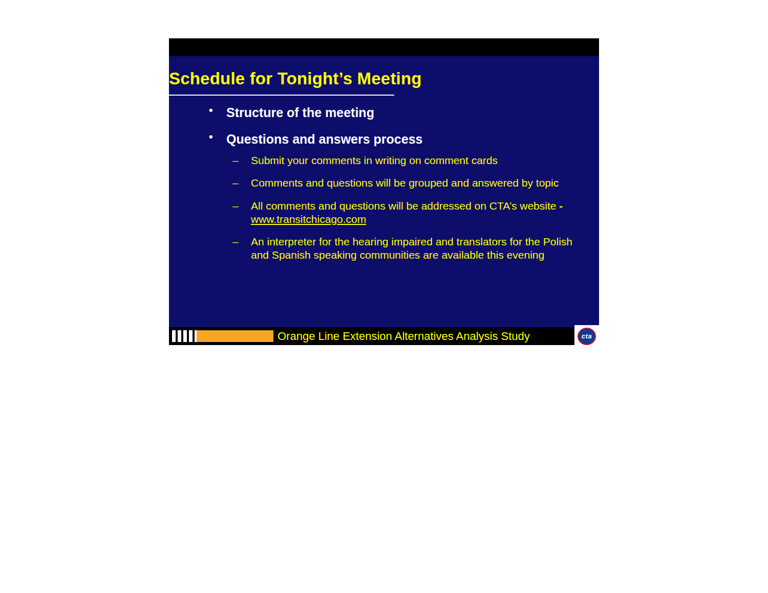Schedule for Tonight’s Meeting
Structure of the meeting
Questions and answers process
Submit your comments in writing on comment cards
Comments and questions will be grouped and answered by topic
All comments and questions will be addressed on CTA’s website - www.transitchicago.com
An interpreter for the hearing impaired and translators for the Polish and Spanish speaking communities are available this evening
Orange Line Extension Alternatives Analysis Study
cta